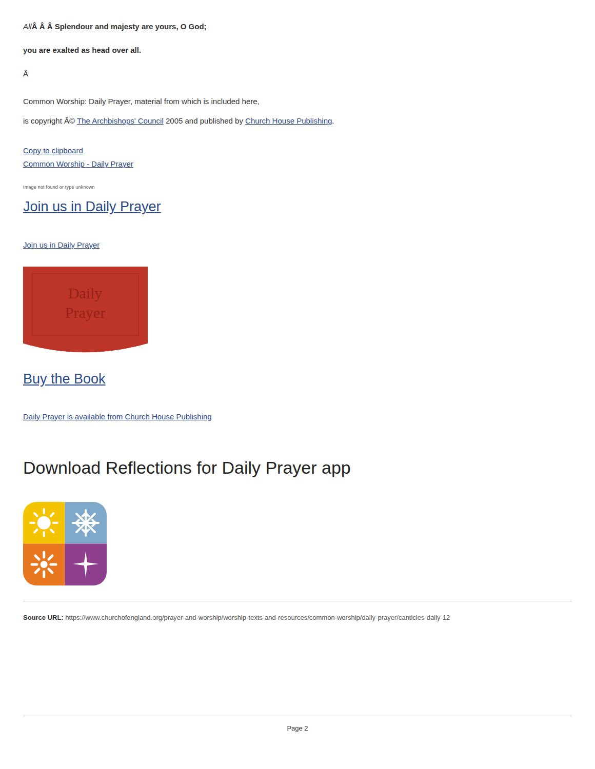All Â Â Â Splendour and majesty are yours, O God;
you are exalted as head over all.
Â
Common Worship: Daily Prayer, material from which is included here,
is copyright Â© The Archbishops' Council 2005 and published by Church House Publishing.
Copy to clipboard
Common Worship - Daily Prayer
Image not found or type unknown
Join us in Daily Prayer
Join us in Daily Prayer Daily Prayer
Buy the Book
Daily Prayer is available from Church House Publishing
Download Reflections for Daily Prayer app
Source URL: https://www.churchofengland.org/prayer-and-worship/worship-texts-and-resources/common-worship/daily-prayer/canticles-daily-12
Page 2